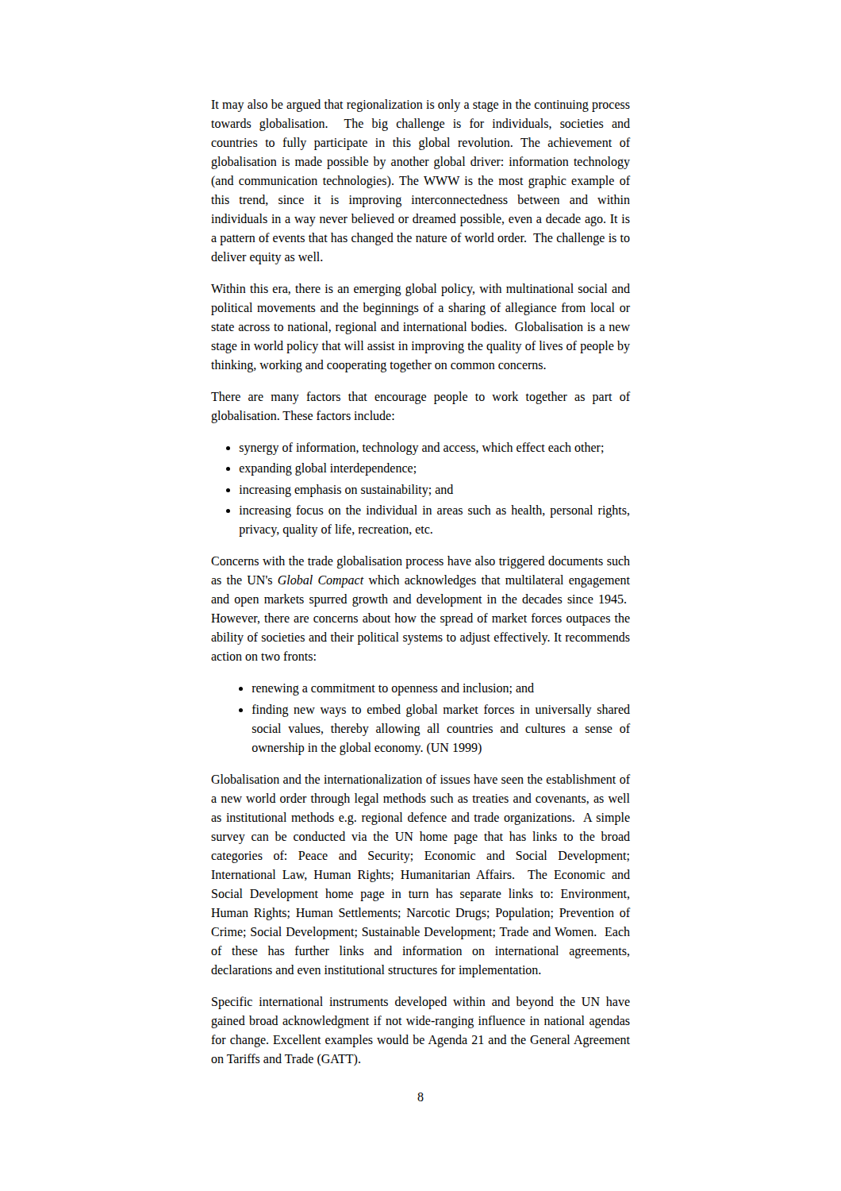It may also be argued that regionalization is only a stage in the continuing process towards globalisation. The big challenge is for individuals, societies and countries to fully participate in this global revolution. The achievement of globalisation is made possible by another global driver: information technology (and communication technologies). The WWW is the most graphic example of this trend, since it is improving interconnectedness between and within individuals in a way never believed or dreamed possible, even a decade ago. It is a pattern of events that has changed the nature of world order. The challenge is to deliver equity as well.
Within this era, there is an emerging global policy, with multinational social and political movements and the beginnings of a sharing of allegiance from local or state across to national, regional and international bodies. Globalisation is a new stage in world policy that will assist in improving the quality of lives of people by thinking, working and cooperating together on common concerns.
There are many factors that encourage people to work together as part of globalisation. These factors include:
synergy of information, technology and access, which effect each other;
expanding global interdependence;
increasing emphasis on sustainability; and
increasing focus on the individual in areas such as health, personal rights, privacy, quality of life, recreation, etc.
Concerns with the trade globalisation process have also triggered documents such as the UN's Global Compact which acknowledges that multilateral engagement and open markets spurred growth and development in the decades since 1945. However, there are concerns about how the spread of market forces outpaces the ability of societies and their political systems to adjust effectively. It recommends action on two fronts:
renewing a commitment to openness and inclusion; and
finding new ways to embed global market forces in universally shared social values, thereby allowing all countries and cultures a sense of ownership in the global economy. (UN 1999)
Globalisation and the internationalization of issues have seen the establishment of a new world order through legal methods such as treaties and covenants, as well as institutional methods e.g. regional defence and trade organizations. A simple survey can be conducted via the UN home page that has links to the broad categories of: Peace and Security; Economic and Social Development; International Law, Human Rights; Humanitarian Affairs. The Economic and Social Development home page in turn has separate links to: Environment, Human Rights; Human Settlements; Narcotic Drugs; Population; Prevention of Crime; Social Development; Sustainable Development; Trade and Women. Each of these has further links and information on international agreements, declarations and even institutional structures for implementation.
Specific international instruments developed within and beyond the UN have gained broad acknowledgment if not wide-ranging influence in national agendas for change. Excellent examples would be Agenda 21 and the General Agreement on Tariffs and Trade (GATT).
8